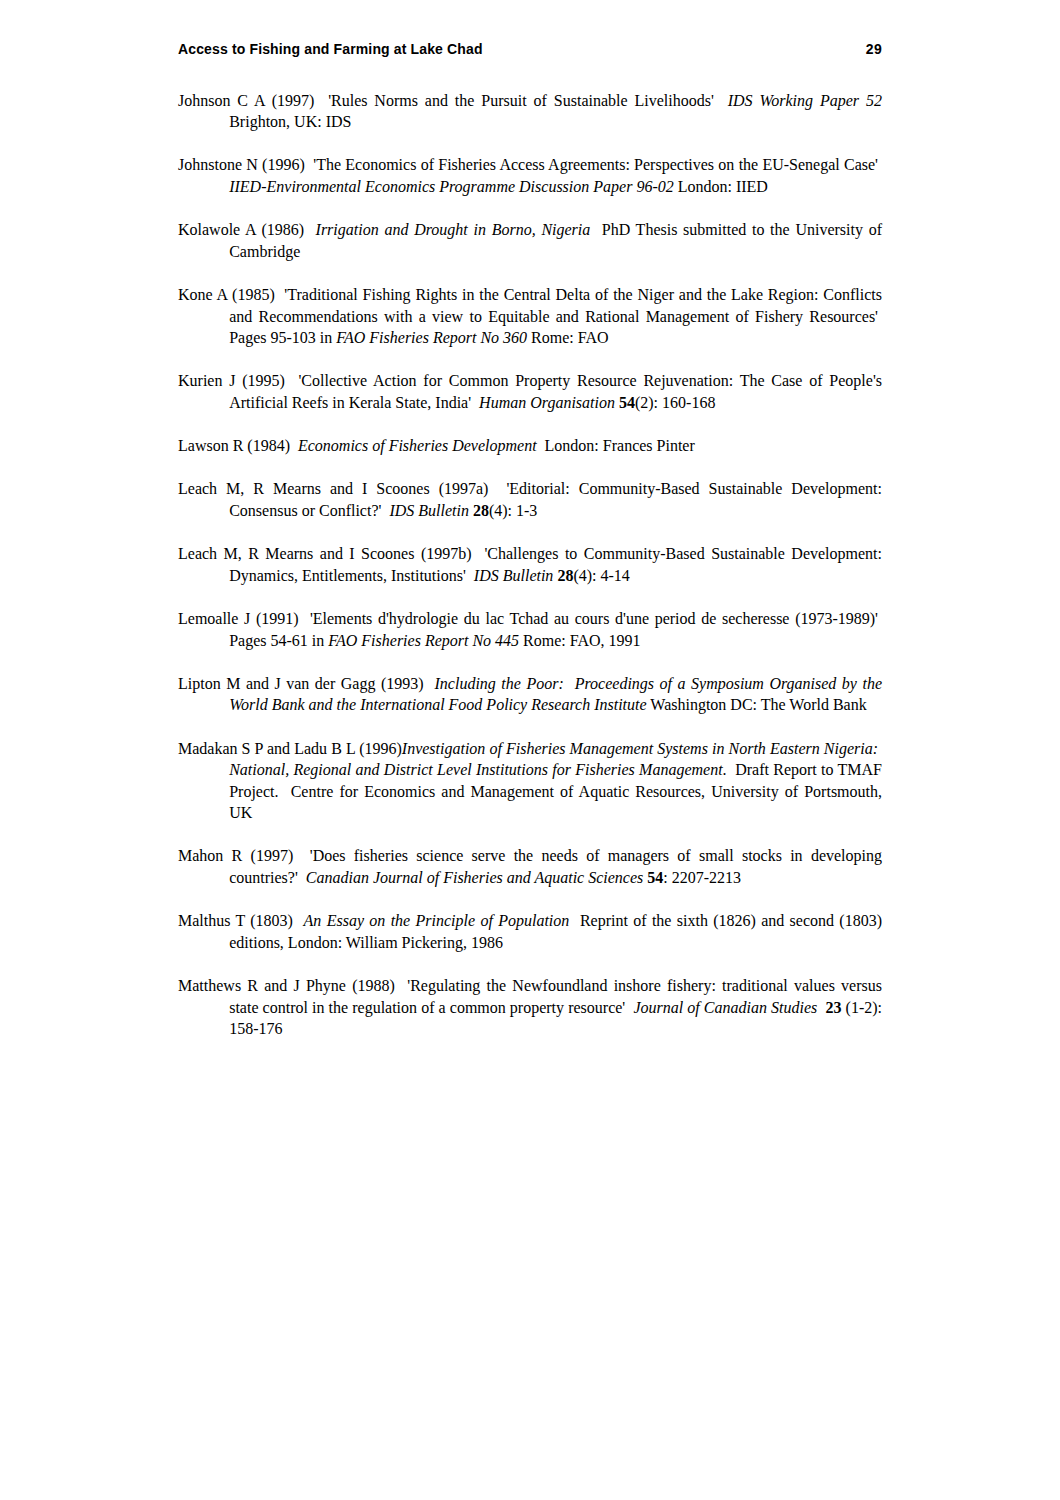Access to Fishing and Farming at Lake Chad 29
Johnson C A (1997) 'Rules Norms and the Pursuit of Sustainable Livelihoods' IDS Working Paper 52 Brighton, UK: IDS
Johnstone N (1996) 'The Economics of Fisheries Access Agreements: Perspectives on the EU-Senegal Case' IIED-Environmental Economics Programme Discussion Paper 96-02 London: IIED
Kolawole A (1986) Irrigation and Drought in Borno, Nigeria PhD Thesis submitted to the University of Cambridge
Kone A (1985) 'Traditional Fishing Rights in the Central Delta of the Niger and the Lake Region: Conflicts and Recommendations with a view to Equitable and Rational Management of Fishery Resources' Pages 95-103 in FAO Fisheries Report No 360 Rome: FAO
Kurien J (1995) 'Collective Action for Common Property Resource Rejuvenation: The Case of People's Artificial Reefs in Kerala State, India' Human Organisation 54(2): 160-168
Lawson R (1984) Economics of Fisheries Development London: Frances Pinter
Leach M, R Mearns and I Scoones (1997a) 'Editorial: Community-Based Sustainable Development: Consensus or Conflict?' IDS Bulletin 28(4): 1-3
Leach M, R Mearns and I Scoones (1997b) 'Challenges to Community-Based Sustainable Development: Dynamics, Entitlements, Institutions' IDS Bulletin 28(4): 4-14
Lemoalle J (1991) 'Elements d'hydrologie du lac Tchad au cours d'une period de secheresse (1973-1989)' Pages 54-61 in FAO Fisheries Report No 445 Rome: FAO, 1991
Lipton M and J van der Gagg (1993) Including the Poor: Proceedings of a Symposium Organised by the World Bank and the International Food Policy Research Institute Washington DC: The World Bank
Madakan S P and Ladu B L (1996)Investigation of Fisheries Management Systems in North Eastern Nigeria: National, Regional and District Level Institutions for Fisheries Management. Draft Report to TMAF Project. Centre for Economics and Management of Aquatic Resources, University of Portsmouth, UK
Mahon R (1997) 'Does fisheries science serve the needs of managers of small stocks in developing countries?' Canadian Journal of Fisheries and Aquatic Sciences 54: 2207-2213
Malthus T (1803) An Essay on the Principle of Population Reprint of the sixth (1826) and second (1803) editions, London: William Pickering, 1986
Matthews R and J Phyne (1988) 'Regulating the Newfoundland inshore fishery: traditional values versus state control in the regulation of a common property resource' Journal of Canadian Studies 23 (1-2): 158-176